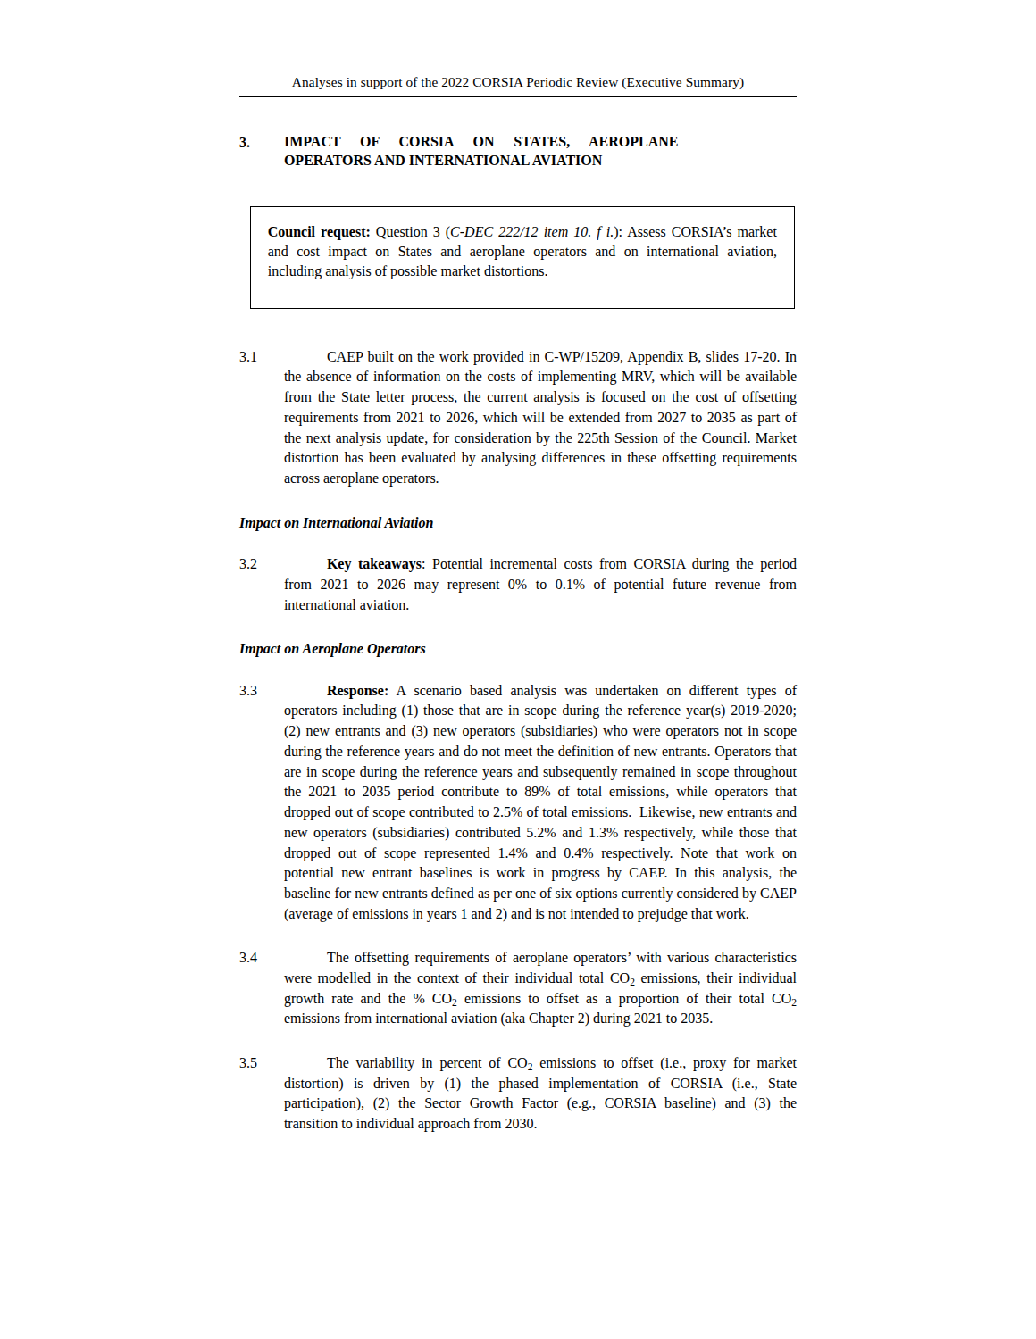Analyses in support of the 2022 CORSIA Periodic Review (Executive Summary)
3.
IMPACT OF CORSIA ON STATES, AEROPLANE OPERATORS AND INTERNATIONAL AVIATION
Council request: Question 3 (C-DEC 222/12 item 10. f i.): Assess CORSIA’s market and cost impact on States and aeroplane operators and on international aviation, including analysis of possible market distortions.
3.1
CAEP built on the work provided in C-WP/15209, Appendix B, slides 17-20. In the absence of information on the costs of implementing MRV, which will be available from the State letter process, the current analysis is focused on the cost of offsetting requirements from 2021 to 2026, which will be extended from 2027 to 2035 as part of the next analysis update, for consideration by the 225th Session of the Council. Market distortion has been evaluated by analysing differences in these offsetting requirements across aeroplane operators.
Impact on International Aviation
3.2
Key takeaways: Potential incremental costs from CORSIA during the period from 2021 to 2026 may represent 0% to 0.1% of potential future revenue from international aviation.
Impact on Aeroplane Operators
3.3
Response: A scenario based analysis was undertaken on different types of operators including (1) those that are in scope during the reference year(s) 2019-2020; (2) new entrants and (3) new operators (subsidiaries) who were operators not in scope during the reference years and do not meet the definition of new entrants. Operators that are in scope during the reference years and subsequently remained in scope throughout the 2021 to 2035 period contribute to 89% of total emissions, while operators that dropped out of scope contributed to 2.5% of total emissions. Likewise, new entrants and new operators (subsidiaries) contributed 5.2% and 1.3% respectively, while those that dropped out of scope represented 1.4% and 0.4% respectively. Note that work on potential new entrant baselines is work in progress by CAEP. In this analysis, the baseline for new entrants defined as per one of six options currently considered by CAEP (average of emissions in years 1 and 2) and is not intended to prejudge that work.
3.4
The offsetting requirements of aeroplane operators’ with various characteristics were modelled in the context of their individual total CO2 emissions, their individual growth rate and the % CO2 emissions to offset as a proportion of their total CO2 emissions from international aviation (aka Chapter 2) during 2021 to 2035.
3.5
The variability in percent of CO2 emissions to offset (i.e., proxy for market distortion) is driven by (1) the phased implementation of CORSIA (i.e., State participation), (2) the Sector Growth Factor (e.g., CORSIA baseline) and (3) the transition to individual approach from 2030.